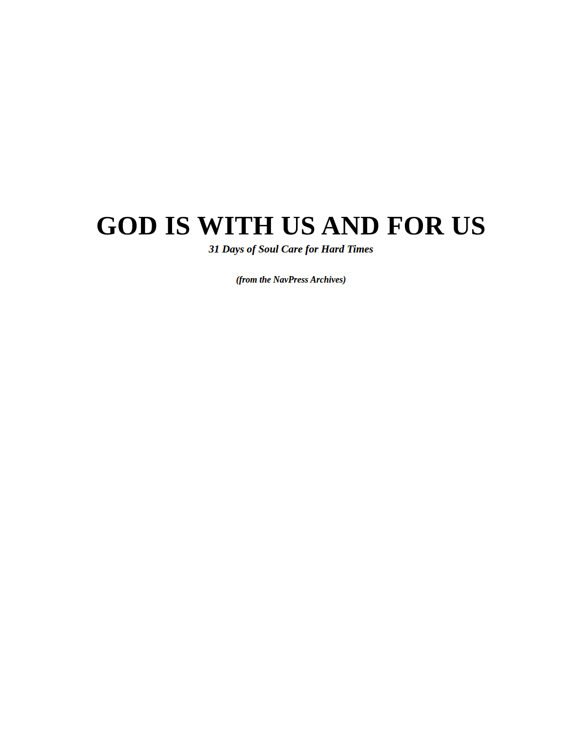GOD IS WITH US AND FOR US
31 Days of Soul Care for Hard Times
(from the NavPress Archives)